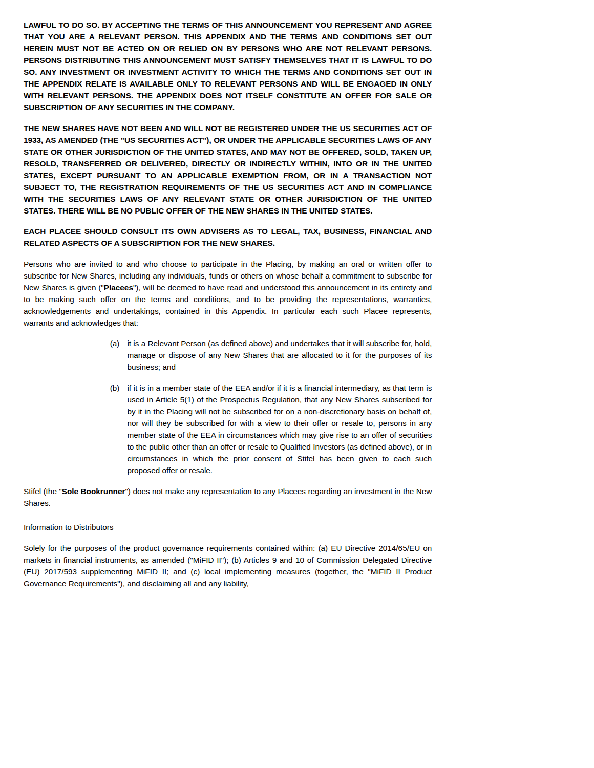Lawful to do so. By accepting the terms of this announcement you represent and agree that you are a relevant person. This appendix and the terms and conditions set out herein must not be acted on or relied on by persons who are not relevant persons. Persons distributing this announcement must satisfy themselves that it is lawful to do so. Any investment or investment activity to which the terms and conditions set out in the appendix relate is available only to relevant persons and will be engaged in only with relevant persons. The appendix does not itself constitute an offer for sale or subscription of any securities in the company.
The new shares have not been and will not be registered under the US Securities Act of 1933, as amended (the "US Securities Act"), or under the applicable securities laws of any state or other jurisdiction of the United States, and may not be offered, sold, taken up, resold, transferred or delivered, directly or indirectly within, into or in the United States, except pursuant to an applicable exemption from, or in a transaction not subject to, the registration requirements of the US Securities Act and in compliance with the securities laws of any relevant state or other jurisdiction of the United States. There will be no public offer of the new shares in the United States.
Each placee should consult its own advisers as to legal, tax, business, financial and related aspects of a subscription for the new shares.
Persons who are invited to and who choose to participate in the Placing, by making an oral or written offer to subscribe for New Shares, including any individuals, funds or others on whose behalf a commitment to subscribe for New Shares is given ("Placees"), will be deemed to have read and understood this announcement in its entirety and to be making such offer on the terms and conditions, and to be providing the representations, warranties, acknowledgements and undertakings, contained in this Appendix. In particular each such Placee represents, warrants and acknowledges that:
(a) it is a Relevant Person (as defined above) and undertakes that it will subscribe for, hold, manage or dispose of any New Shares that are allocated to it for the purposes of its business; and
(b) if it is in a member state of the EEA and/or if it is a financial intermediary, as that term is used in Article 5(1) of the Prospectus Regulation, that any New Shares subscribed for by it in the Placing will not be subscribed for on a non-discretionary basis on behalf of, nor will they be subscribed for with a view to their offer or resale to, persons in any member state of the EEA in circumstances which may give rise to an offer of securities to the public other than an offer or resale to Qualified Investors (as defined above), or in circumstances in which the prior consent of Stifel has been given to each such proposed offer or resale.
Stifel (the "Sole Bookrunner") does not make any representation to any Placees regarding an investment in the New Shares.
Information to Distributors
Solely for the purposes of the product governance requirements contained within: (a) EU Directive 2014/65/EU on markets in financial instruments, as amended ("MiFID II"); (b) Articles 9 and 10 of Commission Delegated Directive (EU) 2017/593 supplementing MiFID II; and (c) local implementing measures (together, the "MiFID II Product Governance Requirements"), and disclaiming all and any liability,